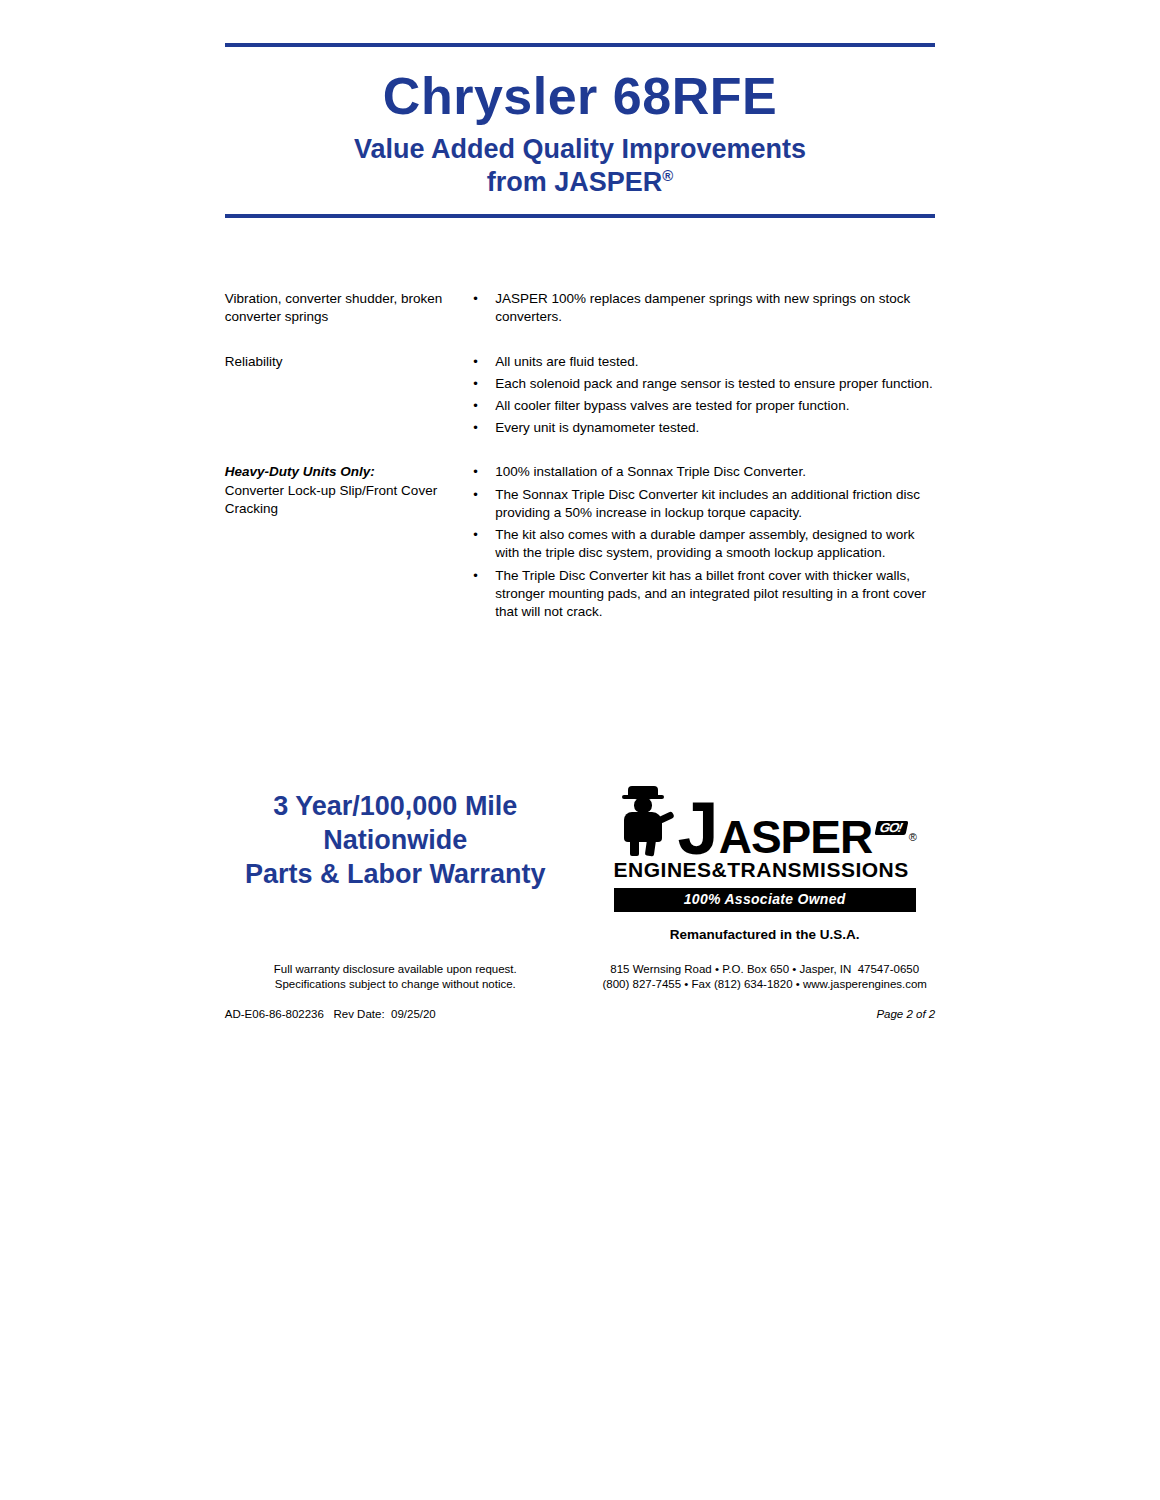Chrysler 68RFE
Value Added Quality Improvements
from JASPER®
| Vibration, converter shudder, broken converter springs | JASPER 100% replaces dampener springs with new springs on stock converters. |
| Reliability | All units are fluid tested. Each solenoid pack and range sensor is tested to ensure proper function. All cooler filter bypass valves are tested for proper function. Every unit is dynamometer tested. |
| Heavy-Duty Units Only: Converter Lock-up Slip/Front Cover Cracking | 100% installation of a Sonnax Triple Disc Converter. The Sonnax Triple Disc Converter kit includes an additional friction disc providing a 50% increase in lockup torque capacity. The kit also comes with a durable damper assembly, designed to work with the triple disc system, providing a smooth lockup application. The Triple Disc Converter kit has a billet front cover with thicker walls, stronger mounting pads, and an integrated pilot resulting in a front cover that will not crack. |
3 Year/100,000 Mile
Nationwide
Parts & Labor Warranty
J
ASPERGO!®
ENGINES&TRANSMISSIONS
100% Associate Owned
Remanufactured in the U.S.A.
Full warranty disclosure available upon request.
Specifications subject to change without notice.
815 Wernsing Road • P.O. Box 650 • Jasper, IN 47547-0650
(800) 827-7455 • Fax (812) 634-1820 • www.jasperengines.com
AD-E06-86-802236 Rev Date: 09/25/20 Page 2 of 2